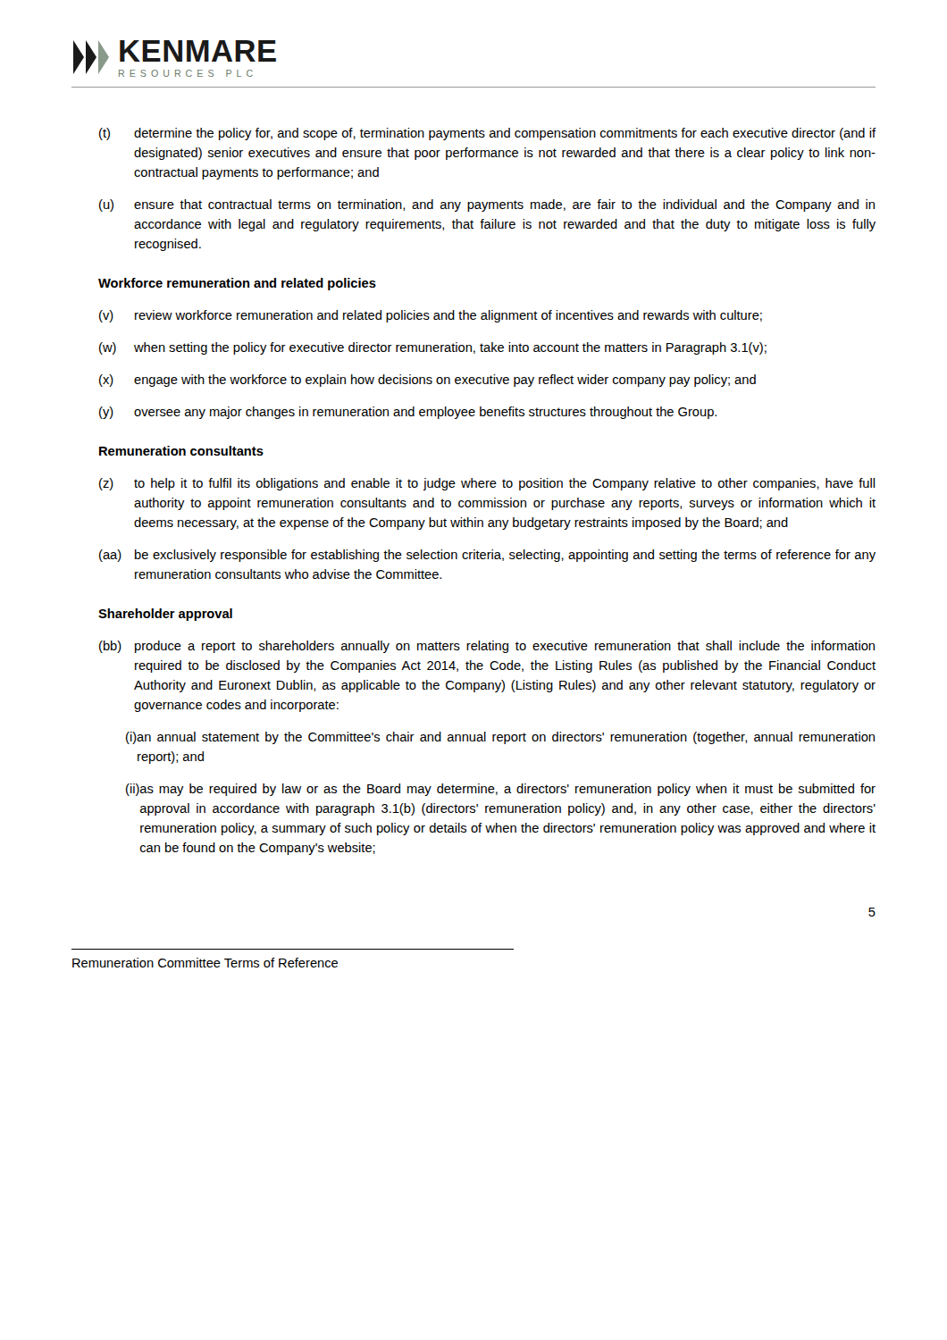KENMARE RESOURCES PLC
(t)
determine the policy for, and scope of, termination payments and compensation commitments for each executive director (and if designated) senior executives and ensure that poor performance is not rewarded and that there is a clear policy to link non-contractual payments to performance; and
(u)
ensure that contractual terms on termination, and any payments made, are fair to the individual and the Company and in accordance with legal and regulatory requirements, that failure is not rewarded and that the duty to mitigate loss is fully recognised.
Workforce remuneration and related policies
(v)
review workforce remuneration and related policies and the alignment of incentives and rewards with culture;
(w)
when setting the policy for executive director remuneration, take into account the matters in Paragraph 3.1(v);
(x)
engage with the workforce to explain how decisions on executive pay reflect wider company pay policy; and
(y)
oversee any major changes in remuneration and employee benefits structures throughout the Group.
Remuneration consultants
(z)
to help it to fulfil its obligations and enable it to judge where to position the Company relative to other companies, have full authority to appoint remuneration consultants and to commission or purchase any reports, surveys or information which it deems necessary, at the expense of the Company but within any budgetary restraints imposed by the Board; and
(aa)
be exclusively responsible for establishing the selection criteria, selecting, appointing and setting the terms of reference for any remuneration consultants who advise the Committee.
Shareholder approval
(bb)
produce a report to shareholders annually on matters relating to executive remuneration that shall include the information required to be disclosed by the Companies Act 2014, the Code, the Listing Rules (as published by the Financial Conduct Authority and Euronext Dublin, as applicable to the Company) (Listing Rules) and any other relevant statutory, regulatory or governance codes and incorporate:
(i)
an annual statement by the Committee's chair and annual report on directors' remuneration (together, annual remuneration report); and
(ii)
as may be required by law or as the Board may determine, a directors' remuneration policy when it must be submitted for approval in accordance with paragraph 3.1(b) (directors' remuneration policy) and, in any other case, either the directors' remuneration policy, a summary of such policy or details of when the directors' remuneration policy was approved and where it can be found on the Company's website;
5
Remuneration Committee Terms of Reference